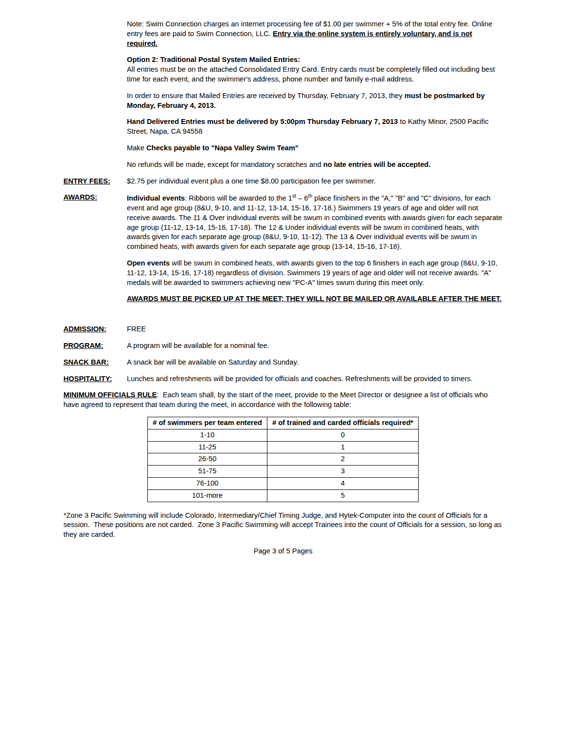Note: Swim Connection charges an internet processing fee of $1.00 per swimmer + 5% of the total entry fee. Online entry fees are paid to Swim Connection, LLC. Entry via the online system is entirely voluntary, and is not required.
Option 2: Traditional Postal System Mailed Entries:
All entries must be on the attached Consolidated Entry Card. Entry cards must be completely filled out including best time for each event, and the swimmer's address, phone number and family e-mail address.
In order to ensure that Mailed Entries are received by Thursday, February 7, 2013, they must be postmarked by Monday, February 4, 2013.
Hand Delivered Entries must be delivered by 5:00pm Thursday February 7, 2013 to Kathy Minor, 2500 Pacific Street, Napa, CA 94558
Make Checks payable to "Napa Valley Swim Team"
No refunds will be made, except for mandatory scratches and no late entries will be accepted.
ENTRY FEES:
$2.75 per individual event plus a one time $8.00 participation fee per swimmer.
AWARDS:
Individual events: Ribbons will be awarded to the 1st – 6th place finishers in the "A," "B" and "C" divisions, for each event and age group (8&U, 9-10, and 11-12, 13-14, 15-16, 17-18.) Swimmers 19 years of age and older will not receive awards. The 11 & Over individual events will be swum in combined events with awards given for each separate age group (11-12, 13-14, 15-16, 17-18). The 12 & Under individual events will be swum in combined heats, with awards given for each separate age group (8&U, 9-10, 11-12). The 13 & Over individual events will be swum in combined heats, with awards given for each separate age group (13-14, 15-16, 17-18).
Open events will be swum in combined heats, with awards given to the top 6 finishers in each age group (8&U, 9-10, 11-12, 13-14, 15-16, 17-18) regardless of division. Swimmers 19 years of age and older will not receive awards. "A" medals will be awarded to swimmers achieving new "PC-A" times swum during this meet only.
AWARDS MUST BE PICKED UP AT THE MEET; THEY WILL NOT BE MAILED OR AVAILABLE AFTER THE MEET.
ADMISSION:
FREE
PROGRAM:
A program will be available for a nominal fee.
SNACK BAR:
A snack bar will be available on Saturday and Sunday.
HOSPITALITY:
Lunches and refreshments will be provided for officials and coaches. Refreshments will be provided to timers.
MINIMUM OFFICIALS RULE: Each team shall, by the start of the meet, provide to the Meet Director or designee a list of officials who have agreed to represent that team during the meet, in accordance with the following table:
| # of swimmers per team entered | # of trained and carded officials required* |
| --- | --- |
| 1-10 | 0 |
| 11-25 | 1 |
| 26-50 | 2 |
| 51-75 | 3 |
| 76-100 | 4 |
| 101-more | 5 |
*Zone 3 Pacific Swimming will include Colorado, Intermediary/Chief Timing Judge, and Hytek-Computer into the count of Officials for a session. These positions are not carded. Zone 3 Pacific Swimming will accept Trainees into the count of Officials for a session, so long as they are carded.
Page 3 of 5 Pages